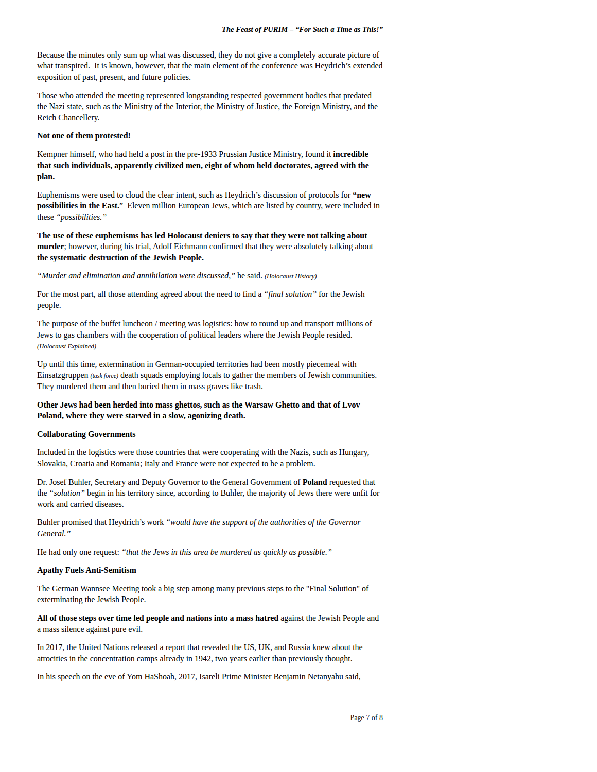The Feast of PURIM – “For Such a Time as This!”
Because the minutes only sum up what was discussed, they do not give a completely accurate picture of what transpired. It is known, however, that the main element of the conference was Heydrich’s extended exposition of past, present, and future policies.
Those who attended the meeting represented longstanding respected government bodies that predated the Nazi state, such as the Ministry of the Interior, the Ministry of Justice, the Foreign Ministry, and the Reich Chancellery.
Not one of them protested!
Kempner himself, who had held a post in the pre-1933 Prussian Justice Ministry, found it incredible that such individuals, apparently civilized men, eight of whom held doctorates, agreed with the plan.
Euphemisms were used to cloud the clear intent, such as Heydrich’s discussion of protocols for “new possibilities in the East.” Eleven million European Jews, which are listed by country, were included in these “possibilities.”
The use of these euphemisms has led Holocaust deniers to say that they were not talking about murder; however, during his trial, Adolf Eichmann confirmed that they were absolutely talking about the systematic destruction of the Jewish People.
“Murder and elimination and annihilation were discussed,” he said. (Holocaust History)
For the most part, all those attending agreed about the need to find a “final solution” for the Jewish people.
The purpose of the buffet luncheon / meeting was logistics: how to round up and transport millions of Jews to gas chambers with the cooperation of political leaders where the Jewish People resided. (Holocaust Explained)
Up until this time, extermination in German-occupied territories had been mostly piecemeal with Einsatzgruppen (task force) death squads employing locals to gather the members of Jewish communities. They murdered them and then buried them in mass graves like trash.
Other Jews had been herded into mass ghettos, such as the Warsaw Ghetto and that of Lvov Poland, where they were starved in a slow, agonizing death.
Collaborating Governments
Included in the logistics were those countries that were cooperating with the Nazis, such as Hungary, Slovakia, Croatia and Romania; Italy and France were not expected to be a problem.
Dr. Josef Buhler, Secretary and Deputy Governor to the General Government of Poland requested that the “solution” begin in his territory since, according to Buhler, the majority of Jews there were unfit for work and carried diseases.
Buhler promised that Heydrich’s work “would have the support of the authorities of the Governor General.”
He had only one request: “that the Jews in this area be murdered as quickly as possible.”
Apathy Fuels Anti-Semitism
The German Wannsee Meeting took a big step among many previous steps to the "Final Solution" of exterminating the Jewish People.
All of those steps over time led people and nations into a mass hatred against the Jewish People and a mass silence against pure evil.
In 2017, the United Nations released a report that revealed the US, UK, and Russia knew about the atrocities in the concentration camps already in 1942, two years earlier than previously thought.
In his speech on the eve of Yom HaShoah, 2017, Isareli Prime Minister Benjamin Netanyahu said,
Page 7 of 8